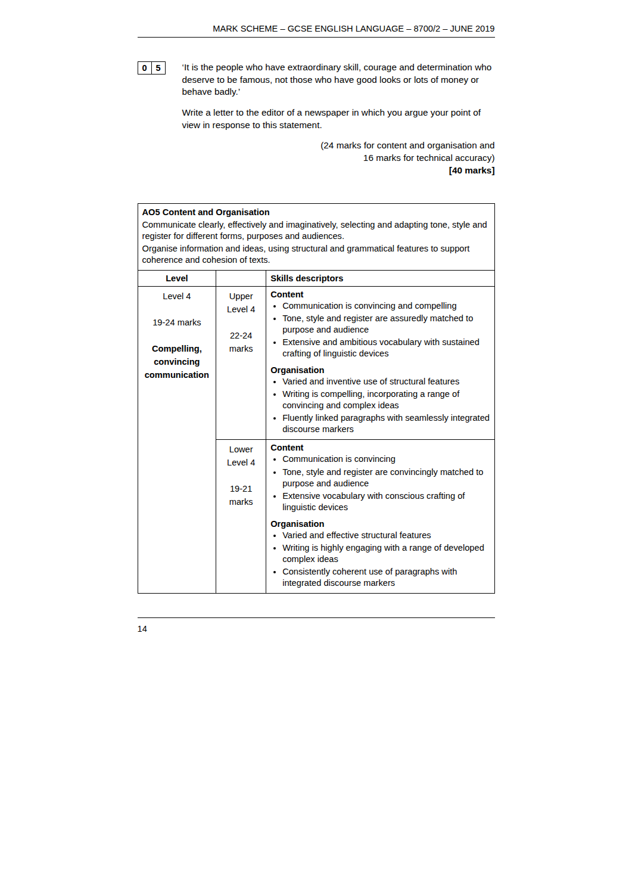MARK SCHEME – GCSE ENGLISH LANGUAGE – 8700/2 – JUNE 2019
05
‘It is the people who have extraordinary skill, courage and determination who deserve to be famous, not those who have good looks or lots of money or behave badly.’
Write a letter to the editor of a newspaper in which you argue your point of view in response to this statement.
(24 marks for content and organisation and
16 marks for technical accuracy)
[40 marks]
| AO5 Content and Organisation Communicate clearly, effectively and imaginatively, selecting and adapting tone, style and register for different forms, purposes and audiences. Organise information and ideas, using structural and grammatical features to support coherence and cohesion of texts. |
| Level | | Skills descriptors |
| Level 4 19-24 marks Compelling, convincing communication | Upper Level 4 22-24 marks | Content Communication is convincing and compelling Tone, style and register are assuredly matched to purpose and audience Extensive and ambitious vocabulary with sustained crafting of linguistic devices Organisation Varied and inventive use of structural features Writing is compelling, incorporating a range of convincing and complex ideas Fluently linked paragraphs with seamlessly integrated discourse markers |
| Lower Level 4 19-21 marks | Content Communication is convincing Tone, style and register are convincingly matched to purpose and audience Extensive vocabulary with conscious crafting of linguistic devices Organisation Varied and effective structural features Writing is highly engaging with a range of developed complex ideas Consistently coherent use of paragraphs with integrated discourse markers |
14